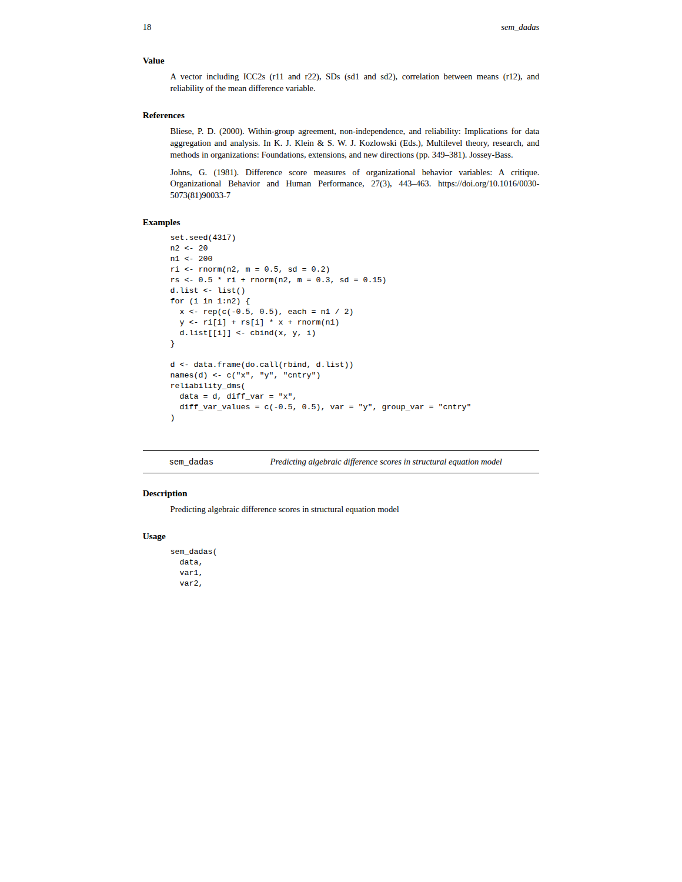18 sem_dadas
Value
A vector including ICC2s (r11 and r22), SDs (sd1 and sd2), correlation between means (r12), and reliability of the mean difference variable.
References
Bliese, P. D. (2000). Within-group agreement, non-independence, and reliability: Implications for data aggregation and analysis. In K. J. Klein & S. W. J. Kozlowski (Eds.), Multilevel theory, research, and methods in organizations: Foundations, extensions, and new directions (pp. 349–381). Jossey-Bass.
Johns, G. (1981). Difference score measures of organizational behavior variables: A critique. Organizational Behavior and Human Performance, 27(3), 443–463. https://doi.org/10.1016/0030-5073(81)90033-7
Examples
set.seed(4317)
n2 <- 20
n1 <- 200
ri <- rnorm(n2, m = 0.5, sd = 0.2)
rs <- 0.5 * ri + rnorm(n2, m = 0.3, sd = 0.15)
d.list <- list()
for (i in 1:n2) {
  x <- rep(c(-0.5, 0.5), each = n1 / 2)
  y <- ri[i] + rs[i] * x + rnorm(n1)
  d.list[[i]] <- cbind(x, y, i)
}

d <- data.frame(do.call(rbind, d.list))
names(d) <- c("x", "y", "cntry")
reliability_dms(
  data = d, diff_var = "x",
  diff_var_values = c(-0.5, 0.5), var = "y", group_var = "cntry"
)
sem_dadas
Predicting algebraic difference scores in structural equation model
Description
Predicting algebraic difference scores in structural equation model
Usage
sem_dadas(
  data,
  var1,
  var2,